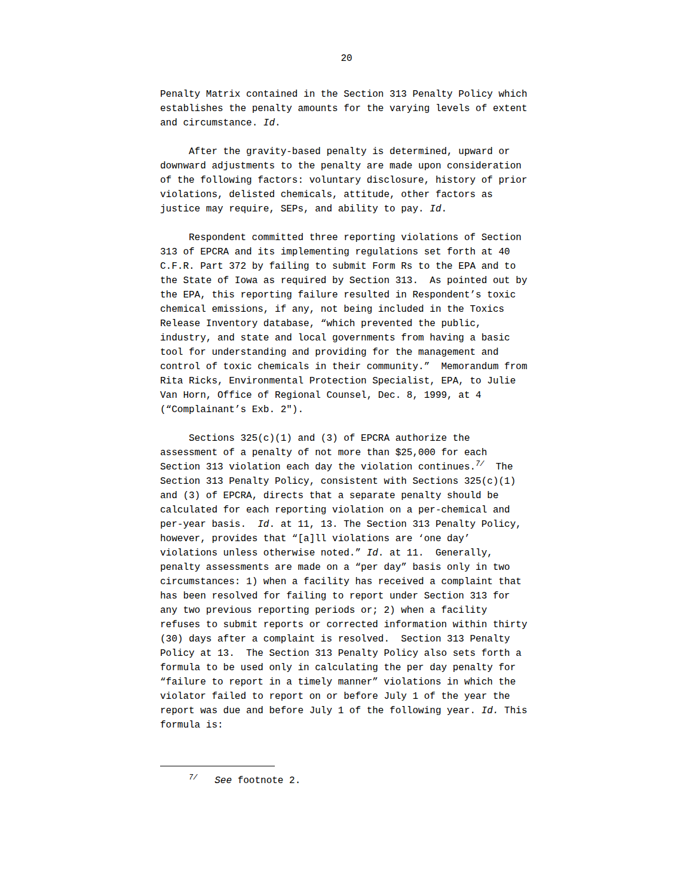20
Penalty Matrix contained in the Section 313 Penalty Policy which establishes the penalty amounts for the varying levels of extent and circumstance. Id.
After the gravity-based penalty is determined, upward or downward adjustments to the penalty are made upon consideration of the following factors: voluntary disclosure, history of prior violations, delisted chemicals, attitude, other factors as justice may require, SEPs, and ability to pay. Id.
Respondent committed three reporting violations of Section 313 of EPCRA and its implementing regulations set forth at 40 C.F.R. Part 372 by failing to submit Form Rs to the EPA and to the State of Iowa as required by Section 313. As pointed out by the EPA, this reporting failure resulted in Respondent’s toxic chemical emissions, if any, not being included in the Toxics Release Inventory database, “which prevented the public, industry, and state and local governments from having a basic tool for understanding and providing for the management and control of toxic chemicals in their community.” Memorandum from Rita Ricks, Environmental Protection Specialist, EPA, to Julie Van Horn, Office of Regional Counsel, Dec. 8, 1999, at 4 (“Complainant’s Exb. 2").
Sections 325(c)(1) and (3) of EPCRA authorize the assessment of a penalty of not more than $25,000 for each Section 313 violation each day the violation continues.7/ The Section 313 Penalty Policy, consistent with Sections 325(c)(1) and (3) of EPCRA, directs that a separate penalty should be calculated for each reporting violation on a per-chemical and per-year basis. Id. at 11, 13. The Section 313 Penalty Policy, however, provides that “[a]ll violations are ‘one day’ violations unless otherwise noted.” Id. at 11. Generally, penalty assessments are made on a “per day” basis only in two circumstances: 1) when a facility has received a complaint that has been resolved for failing to report under Section 313 for any two previous reporting periods or; 2) when a facility refuses to submit reports or corrected information within thirty (30) days after a complaint is resolved. Section 313 Penalty Policy at 13. The Section 313 Penalty Policy also sets forth a formula to be used only in calculating the per day penalty for “failure to report in a timely manner” violations in which the violator failed to report on or before July 1 of the year the report was due and before July 1 of the following year. Id. This formula is:
7/ See footnote 2.